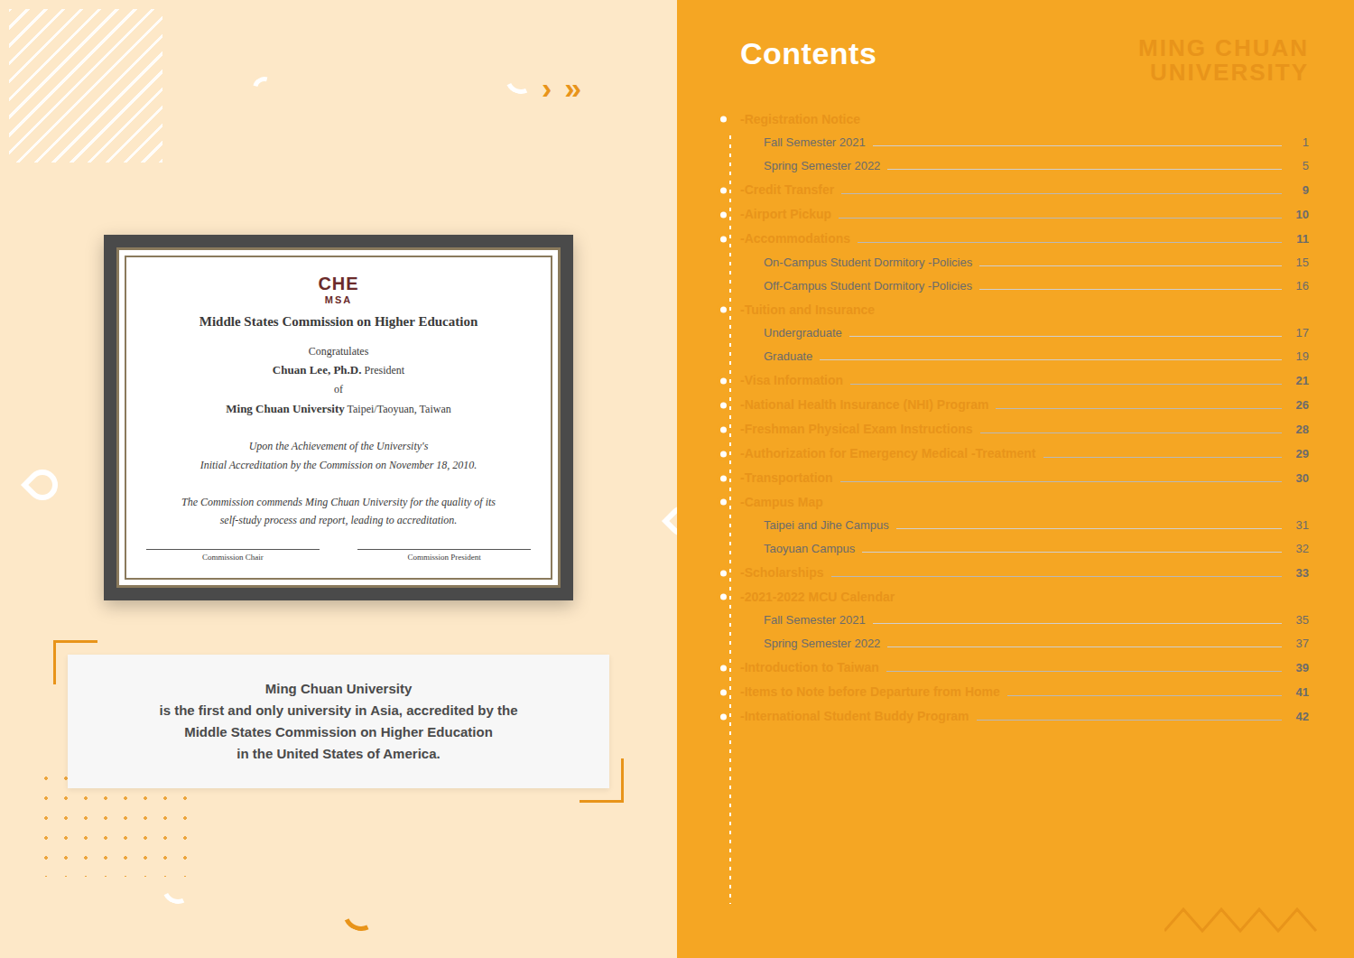›»
CHEMSA
Middle States Commission on Higher Education
Congratulates
Chuan Lee, Ph.D. President
of
Ming Chuan University Taipei/Taoyuan, Taiwan
Upon the Achievement of the University's
Initial Accreditation by the Commission on November 18, 2010.
The Commission commends Ming Chuan University for the quality of its
self-study process and report, leading to accreditation.
Commission Chair
Commission President
Ming Chuan University
is the first and only university in Asia, accredited by the
Middle States Commission on Higher Education
in the United States of America.
Contents
MING CHUAN
UNIVERSITY
-Registration Notice
Fall Semester 2021 1
Spring Semester 2022 5
-Credit Transfer 9
-Airport Pickup 10
-Accommodations 11
On-Campus Student Dormitory -Policies 15
Off-Campus Student Dormitory -Policies 16
-Tuition and Insurance
Undergraduate 17
Graduate 19
-Visa Information 21
-National Health Insurance (NHI) Program 26
-Freshman Physical Exam Instructions 28
-Authorization for Emergency Medical -Treatment 29
-Transportation 30
-Campus Map
Taipei and Jihe Campus 31
Taoyuan Campus 32
-Scholarships 33
-2021-2022 MCU Calendar
Fall Semester 2021 35
Spring Semester 2022 37
-Introduction to Taiwan 39
-Items to Note before Departure from Home 41
-International Student Buddy Program 42